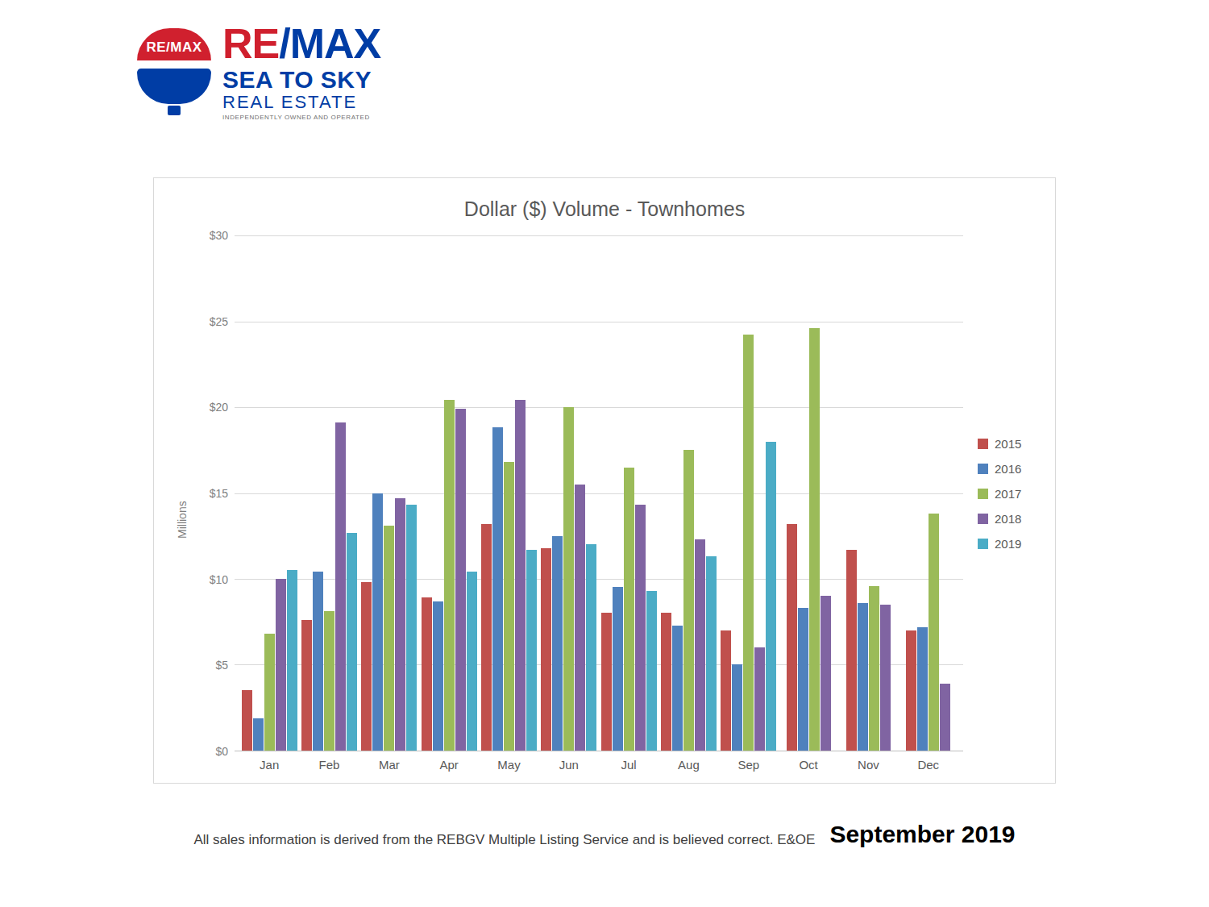RE/MAX
RE/MAX
SEA TO SKY
REAL ESTATE
INDEPENDENTLY OWNED AND OPERATED
Dollar ($) Volume - Townhomes
Millions
$30 $25 $20 $15 $10 $5 $0
Jan
Feb
Mar
Apr
May
Jun
Jul
Aug
Sep
Oct
Nov
Dec
2015
2016
2017
2018
2019
All sales information is derived from the REBGV Multiple Listing Service and is believed correct. E&OE
September 2019